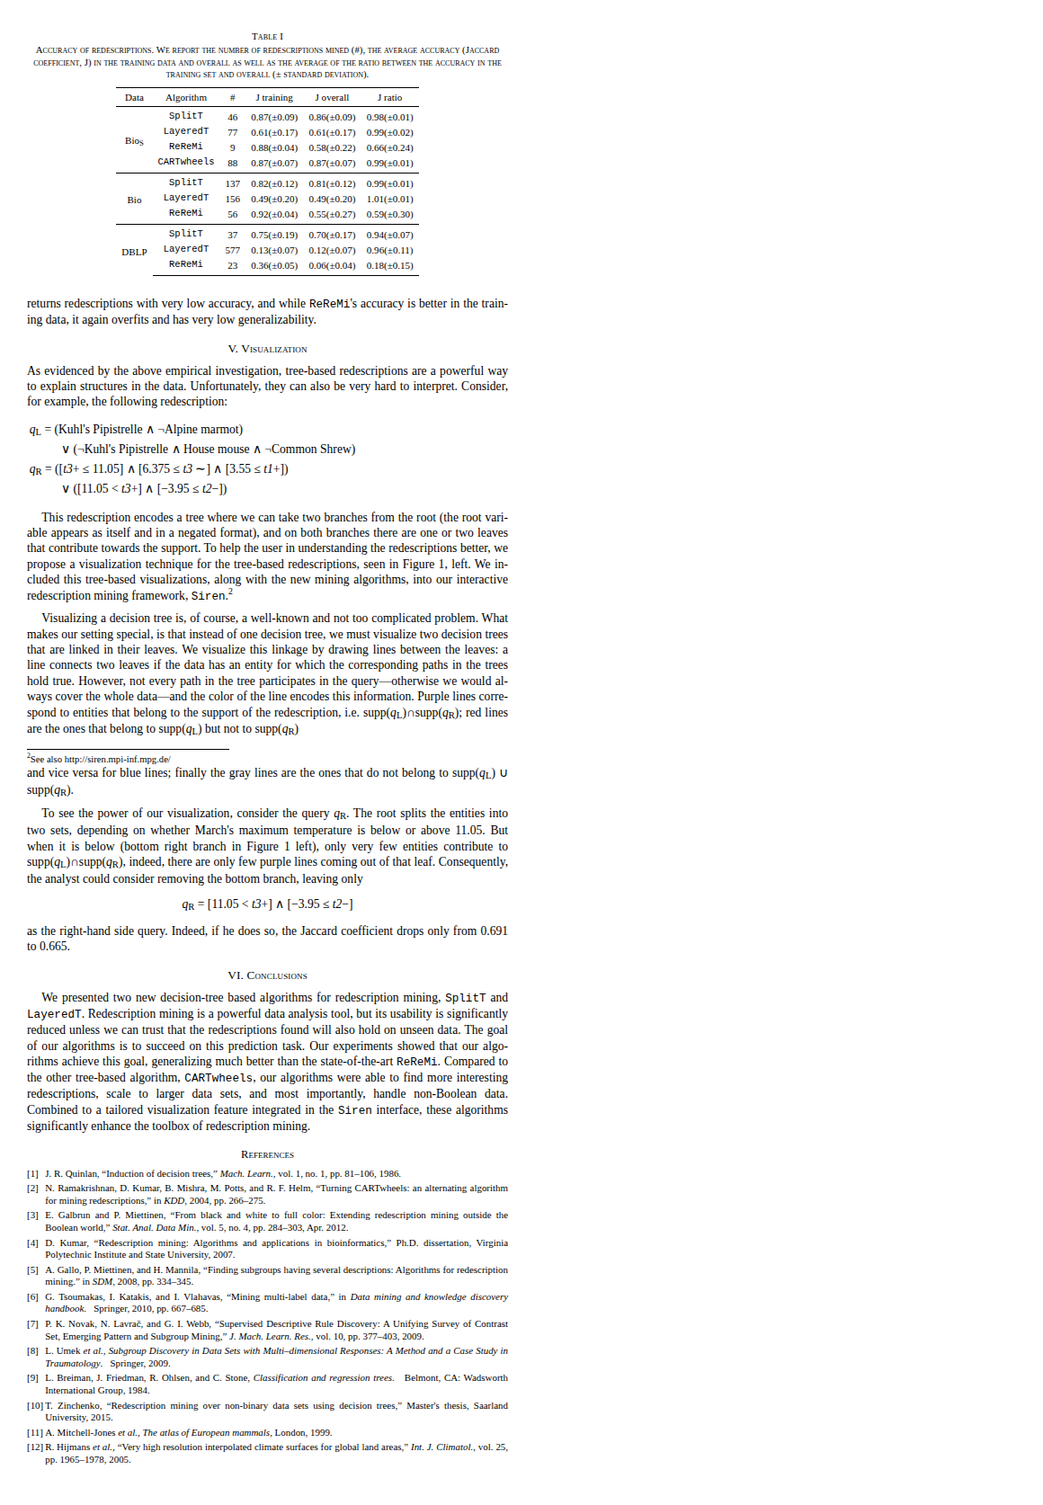Table I Accuracy of redescriptions. We report the number of redescriptions mined (#), the average accuracy (Jaccard coefficient, J) in the training data and overall as well as the average of the ratio between the accuracy in the training set and overall (± standard deviation).
| Data | Algorithm | # | J training | J overall | J ratio |
| --- | --- | --- | --- | --- | --- |
| Bio S | SplitT | 46 | 0.87(±0.09) | 0.86(±0.09) | 0.98(±0.01) |
| LayeredT | 77 | 0.61(±0.17) | 0.61(±0.17) | 0.99(±0.02) |
| ReReMi | 9 | 0.88(±0.04) | 0.58(±0.22) | 0.66(±0.24) |
| CARTwheels | 88 | 0.87(±0.07) | 0.87(±0.07) | 0.99(±0.01) |
| Bio | SplitT | 137 | 0.82(±0.12) | 0.81(±0.12) | 0.99(±0.01) |
| LayeredT | 156 | 0.49(±0.20) | 0.49(±0.20) | 1.01(±0.01) |
| ReReMi | 56 | 0.92(±0.04) | 0.55(±0.27) | 0.59(±0.30) |
| DBLP | SplitT | 37 | 0.75(±0.19) | 0.70(±0.17) | 0.94(±0.07) |
| LayeredT | 577 | 0.13(±0.07) | 0.12(±0.07) | 0.96(±0.11) |
| ReReMi | 23 | 0.36(±0.05) | 0.06(±0.04) | 0.18(±0.15) |
returns redescriptions with very low accuracy, and while ReReMi's accuracy is better in the training data, it again overfits and has very low generalizability.
V. Visualization
As evidenced by the above empirical investigation, tree-based redescriptions are a powerful way to explain structures in the data. Unfortunately, they can also be very hard to interpret. Consider, for example, the following redescription:
qL = (Kuhl's Pipistrelle ∧ ¬Alpine marmot)
∨ (¬Kuhl's Pipistrelle ∧ House mouse ∧ ¬Common Shrew)
qR = ([t3+ ≤ 11.05] ∧ [6.375 ≤ t3 ∼] ∧ [3.55 ≤ t1+])
∨ ([11.05 < t3+] ∧ [−3.95 ≤ t2−])
This redescription encodes a tree where we can take two branches from the root (the root variable appears as itself and in a negated format), and on both branches there are one or two leaves that contribute towards the support. To help the user in understanding the redescriptions better, we propose a visualization technique for the tree-based redescriptions, seen in Figure 1, left. We included this tree-based visualizations, along with the new mining algorithms, into our interactive redescription mining framework, Siren.2
Visualizing a decision tree is, of course, a well-known and not too complicated problem. What makes our setting special, is that instead of one decision tree, we must visualize two decision trees that are linked in their leaves. We visualize this linkage by drawing lines between the leaves: a line connects two leaves if the data has an entity for which the corresponding paths in the trees hold true. However, not every path in the tree participates in the query—otherwise we would always cover the whole data—and the color of the line encodes this information. Purple lines correspond to entities that belong to the support of the redescription, i.e. supp(qL)∩supp(qR); red lines are the ones that belong to supp(qL) but not to supp(qR)
2See also http://siren.mpi-inf.mpg.de/
and vice versa for blue lines; finally the gray lines are the ones that do not belong to supp(qL) ∪ supp(qR).
To see the power of our visualization, consider the query qR. The root splits the entities into two sets, depending on whether March's maximum temperature is below or above 11.05. But when it is below (bottom right branch in Figure 1 left), only very few entities contribute to supp(qL)∩supp(qR), indeed, there are only few purple lines coming out of that leaf. Consequently, the analyst could consider removing the bottom branch, leaving only
qR = [11.05 < t3+] ∧ [−3.95 ≤ t2−]
as the right-hand side query. Indeed, if he does so, the Jaccard coefficient drops only from 0.691 to 0.665.
VI. Conclusions
We presented two new decision-tree based algorithms for redescription mining, SplitT and LayeredT. Redescription mining is a powerful data analysis tool, but its usability is significantly reduced unless we can trust that the redescriptions found will also hold on unseen data. The goal of our algorithms is to succeed on this prediction task. Our experiments showed that our algorithms achieve this goal, generalizing much better than the state-of-the-art ReReMi. Compared to the other tree-based algorithm, CARTwheels, our algorithms were able to find more interesting redescriptions, scale to larger data sets, and most importantly, handle non-Boolean data. Combined to a tailored visualization feature integrated in the Siren interface, these algorithms significantly enhance the toolbox of redescription mining.
References
[1] J. R. Quinlan, “Induction of decision trees,” Mach. Learn., vol. 1, no. 1, pp. 81–106, 1986.
[2] N. Ramakrishnan, D. Kumar, B. Mishra, M. Potts, and R. F. Helm, “Turning CARTwheels: an alternating algorithm for mining redescriptions,” in KDD, 2004, pp. 266–275.
[3] E. Galbrun and P. Miettinen, “From black and white to full color: Extending redescription mining outside the Boolean world,” Stat. Anal. Data Min., vol. 5, no. 4, pp. 284–303, Apr. 2012.
[4] D. Kumar, “Redescription mining: Algorithms and applications in bioinformatics,” Ph.D. dissertation, Virginia Polytechnic Institute and State University, 2007.
[5] A. Gallo, P. Miettinen, and H. Mannila, “Finding subgroups having several descriptions: Algorithms for redescription mining.” in SDM, 2008, pp. 334–345.
[6] G. Tsoumakas, I. Katakis, and I. Vlahavas, “Mining multi-label data,” in Data mining and knowledge discovery handbook. Springer, 2010, pp. 667–685.
[7] P. K. Novak, N. Lavrač, and G. I. Webb, “Supervised Descriptive Rule Discovery: A Unifying Survey of Contrast Set, Emerging Pattern and Subgroup Mining,” J. Mach. Learn. Res., vol. 10, pp. 377–403, 2009.
[8] L. Umek et al., Subgroup Discovery in Data Sets with Multi–dimensional Responses: A Method and a Case Study in Traumatology. Springer, 2009.
[9] L. Breiman, J. Friedman, R. Ohlsen, and C. Stone, Classification and regression trees. Belmont, CA: Wadsworth International Group, 1984.
[10] T. Zinchenko, “Redescription mining over non-binary data sets using decision trees,” Master's thesis, Saarland University, 2015.
[11] A. Mitchell-Jones et al., The atlas of European mammals, London, 1999.
[12] R. Hijmans et al., “Very high resolution interpolated climate surfaces for global land areas,” Int. J. Climatol., vol. 25, pp. 1965–1978, 2005.